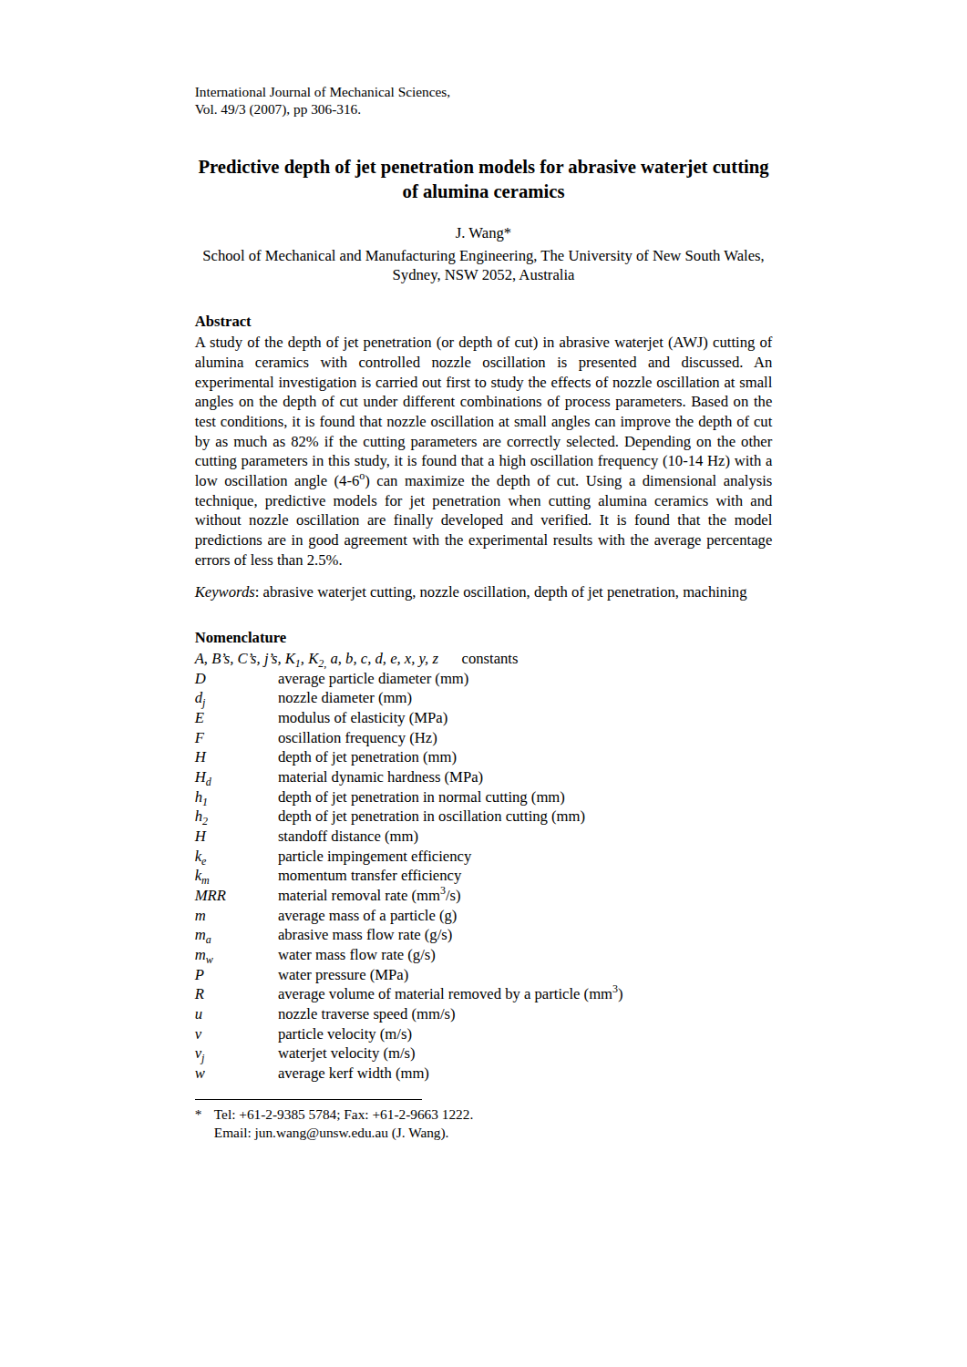International Journal of Mechanical Sciences,
Vol. 49/3 (2007), pp 306-316.
Predictive depth of jet penetration models for abrasive waterjet cutting of alumina ceramics
J. Wang*
School of Mechanical and Manufacturing Engineering, The University of New South Wales,
Sydney, NSW 2052, Australia
Abstract
A study of the depth of jet penetration (or depth of cut) in abrasive waterjet (AWJ) cutting of alumina ceramics with controlled nozzle oscillation is presented and discussed. An experimental investigation is carried out first to study the effects of nozzle oscillation at small angles on the depth of cut under different combinations of process parameters. Based on the test conditions, it is found that nozzle oscillation at small angles can improve the depth of cut by as much as 82% if the cutting parameters are correctly selected. Depending on the other cutting parameters in this study, it is found that a high oscillation frequency (10-14 Hz) with a low oscillation angle (4-6o) can maximize the depth of cut. Using a dimensional analysis technique, predictive models for jet penetration when cutting alumina ceramics with and without nozzle oscillation are finally developed and verified. It is found that the model predictions are in good agreement with the experimental results with the average percentage errors of less than 2.5%.
Keywords: abrasive waterjet cutting, nozzle oscillation, depth of jet penetration, machining
Nomenclature
A, B’s, C’s, j’s, K1, K2, a, b, c, d, e, x, y, z constants
Daverage particle diameter (mm)
dj nozzle diameter (mm)
Emodulus of elasticity (MPa)
Foscillation frequency (Hz)
Hdepth of jet penetration (mm)
Hd material dynamic hardness (MPa)
h1 depth of jet penetration in normal cutting (mm)
h2 depth of jet penetration in oscillation cutting (mm)
Hstandoff distance (mm)
ke particle impingement efficiency
km momentum transfer efficiency
MRR material removal rate (mm3/s)
maverage mass of a particle (g)
ma abrasive mass flow rate (g/s)
mw water mass flow rate (g/s)
Pwater pressure (MPa)
Raverage volume of material removed by a particle (mm3)
unozzle traverse speed (mm/s)
vparticle velocity (m/s)
vj waterjet velocity (m/s)
waverage kerf width (mm)
* Tel: +61-2-9385 5784; Fax: +61-2-9663 1222.
Email: jun.wang@unsw.edu.au (J. Wang).